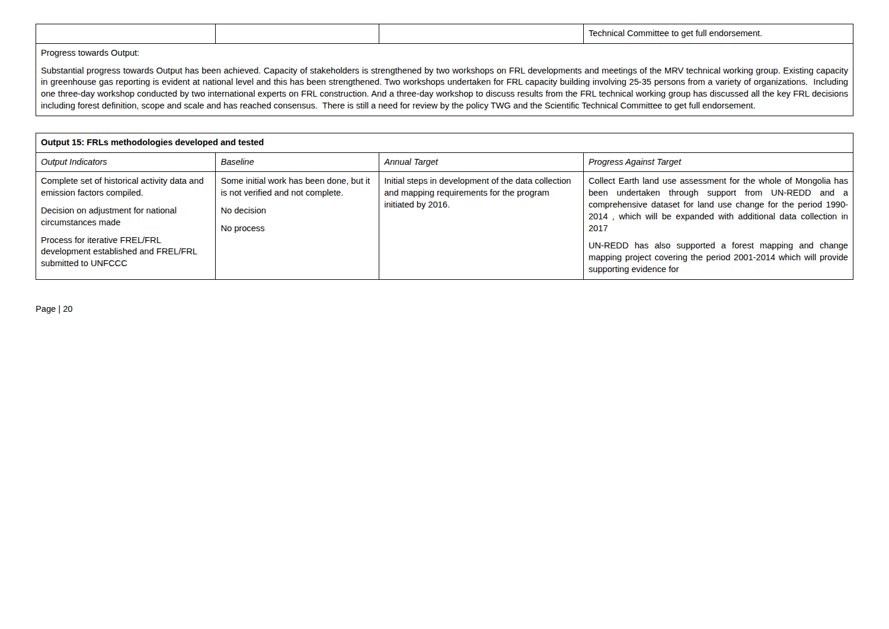| | | | Technical Committee to get full endorsement. |
| Progress towards Output: Substantial progress towards Output has been achieved. Capacity of stakeholders is strengthened by two workshops on FRL developments and meetings of the MRV technical working group. Existing capacity in greenhouse gas reporting is evident at national level and this has been strengthened. Two workshops undertaken for FRL capacity building involving 25-35 persons from a variety of organizations. Including one three-day workshop conducted by two international experts on FRL construction. And a three-day workshop to discuss results from the FRL technical working group has discussed all the key FRL decisions including forest definition, scope and scale and has reached consensus. There is still a need for review by the policy TWG and the Scientific Technical Committee to get full endorsement. |
| Output 15: FRLs methodologies developed and tested |
| Output Indicators | Baseline | Annual Target | Progress Against Target |
| Complete set of historical activity data and emission factors compiled. Decision on adjustment for national circumstances made Process for iterative FREL/FRL development established and FREL/FRL submitted to UNFCCC | Some initial work has been done, but it is not verified and not complete. No decision No process | Initial steps in development of the data collection and mapping requirements for the program initiated by 2016. | Collect Earth land use assessment for the whole of Mongolia has been undertaken through support from UN-REDD and a comprehensive dataset for land use change for the period 1990-2014 , which will be expanded with additional data collection in 2017 UN-REDD has also supported a forest mapping and change mapping project covering the period 2001-2014 which will provide supporting evidence for |
Page | 20